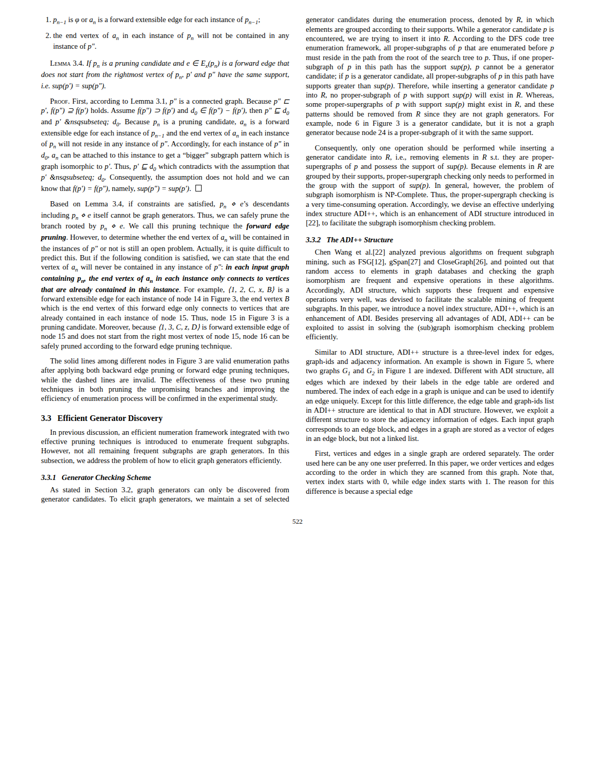pn−1 is φ or an is a forward extensible edge for each instance of pn−1;
the end vertex of an in each instance of pn will not be contained in any instance of p″.
Lemma 3.4. If pn is a pruning candidate and e ∈ Ex(pn) is a forward edge that does not start from the rightmost vertex of pn, p′ and p″ have the same support, i.e. sup(p′) = sup(p″).
Proof. First, according to Lemma 3.1, p″ is a connected graph. Because p″ ⊏ p′, f(p″) ⊇ f(p′) holds. Assume f(p″) ⊃ f(p′) and d0 ∈ f(p″) − f(p′), then p″ ⊑ d0 and p′ &nsqsubseteq; d0. Because pn is a pruning candidate, an is a forward extensible edge for each instance of pn−1 and the end vertex of an in each instance of pn will not reside in any instance of p″. Accordingly, for each instance of p″ in d0, an can be attached to this instance to get a “bigger” subgraph pattern which is graph isomorphic to p′. Thus, p′ ⊑ d0 which contradicts with the assumption that p′ &nsqsubseteq; d0. Consequently, the assumption does not hold and we can know that f(p′) = f(p″), namely, sup(p″) = sup(p′).
Based on Lemma 3.4, if constraints are satisfied, pn ⋄ e’s descendants including pn ⋄ e itself cannot be graph generators. Thus, we can safely prune the branch rooted by pn ⋄ e. We call this pruning technique the forward edge pruning. However, to determine whether the end vertex of an will be contained in the instances of p″ or not is still an open problem. Actually, it is quite difficult to predict this. But if the following condition is satisfied, we can state that the end vertex of an will never be contained in any instance of p″: in each input graph containing pn, the end vertex of an in each instance only connects to vertices that are already contained in this instance. For example, ⟨1, 2, C, x, B⟩ is a forward extensible edge for each instance of node 14 in Figure 3, the end vertex B which is the end vertex of this forward edge only connects to vertices that are already contained in each instance of node 15. Thus, node 15 in Figure 3 is a pruning candidate. Moreover, because ⟨1, 3, C, z, D⟩ is forward extensible edge of node 15 and does not start from the right most vertex of node 15, node 16 can be safely pruned according to the forward edge pruning technique.
The solid lines among different nodes in Figure 3 are valid enumeration paths after applying both backward edge pruning or forward edge pruning techniques, while the dashed lines are invalid. The effectiveness of these two pruning techniques in both pruning the unpromising branches and improving the efficiency of enumeration process will be confirmed in the experimental study.
3.3 Efficient Generator Discovery
In previous discussion, an efficient numeration framework integrated with two effective pruning techniques is introduced to enumerate frequent subgraphs. However, not all remaining frequent subgraphs are graph generators. In this subsection, we address the problem of how to elicit graph generators efficiently.
3.3.1 Generator Checking Scheme
As stated in Section 3.2, graph generators can only be discovered from generator candidates. To elicit graph generators, we maintain a set of selected generator candidates during the enumeration process, denoted by R, in which elements are grouped according to their supports. While a generator candidate p is encountered, we are trying to insert it into R. According to the DFS code tree enumeration framework, all proper-subgraphs of p that are enumerated before p must reside in the path from the root of the search tree to p. Thus, if one proper-subgraph of p in this path has the support sup(p), p cannot be a generator candidate; if p is a generator candidate, all proper-subgraphs of p in this path have supports greater than sup(p). Therefore, while inserting a generator candidate p into R, no proper-subgraph of p with support sup(p) will exist in R. Whereas, some proper-supergraphs of p with support sup(p) might exist in R, and these patterns should be removed from R since they are not graph generators. For example, node 6 in Figure 3 is a generator candidate, but it is not a graph generator because node 24 is a proper-subgraph of it with the same support.
Consequently, only one operation should be performed while inserting a generator candidate into R, i.e., removing elements in R s.t. they are proper-supergraphs of p and possess the support of sup(p). Because elements in R are grouped by their supports, proper-supergraph checking only needs to performed in the group with the support of sup(p). In general, however, the problem of subgraph isomorphism is NP-Complete. Thus, the proper-supergraph checking is a very time-consuming operation. Accordingly, we devise an effective underlying index structure ADI++, which is an enhancement of ADI structure introduced in [22], to facilitate the subgraph isomorphism checking problem.
3.3.2 The ADI++ Structure
Chen Wang et al.[22] analyzed previous algorithms on frequent subgraph mining, such as FSG[12], gSpan[27] and CloseGraph[26], and pointed out that random access to elements in graph databases and checking the graph isomorphism are frequent and expensive operations in these algorithms. Accordingly, ADI structure, which supports these frequent and expensive operations very well, was devised to facilitate the scalable mining of frequent subgraphs. In this paper, we introduce a novel index structure, ADI++, which is an enhancement of ADI. Besides preserving all advantages of ADI, ADI++ can be exploited to assist in solving the (sub)graph isomorphism checking problem efficiently.
Similar to ADI structure, ADI++ structure is a three-level index for edges, graph-ids and adjacency information. An example is shown in Figure 5, where two graphs G1 and G2 in Figure 1 are indexed. Different with ADI structure, all edges which are indexed by their labels in the edge table are ordered and numbered. The index of each edge in a graph is unique and can be used to identify an edge uniquely. Except for this little difference, the edge table and graph-ids list in ADI++ structure are identical to that in ADI structure. However, we exploit a different structure to store the adjacency information of edges. Each input graph corresponds to an edge block, and edges in a graph are stored as a vector of edges in an edge block, but not a linked list.
First, vertices and edges in a single graph are ordered separately. The order used here can be any one user preferred. In this paper, we order vertices and edges according to the order in which they are scanned from this graph. Note that, vertex index starts with 0, while edge index starts with 1. The reason for this difference is because a special edge
522